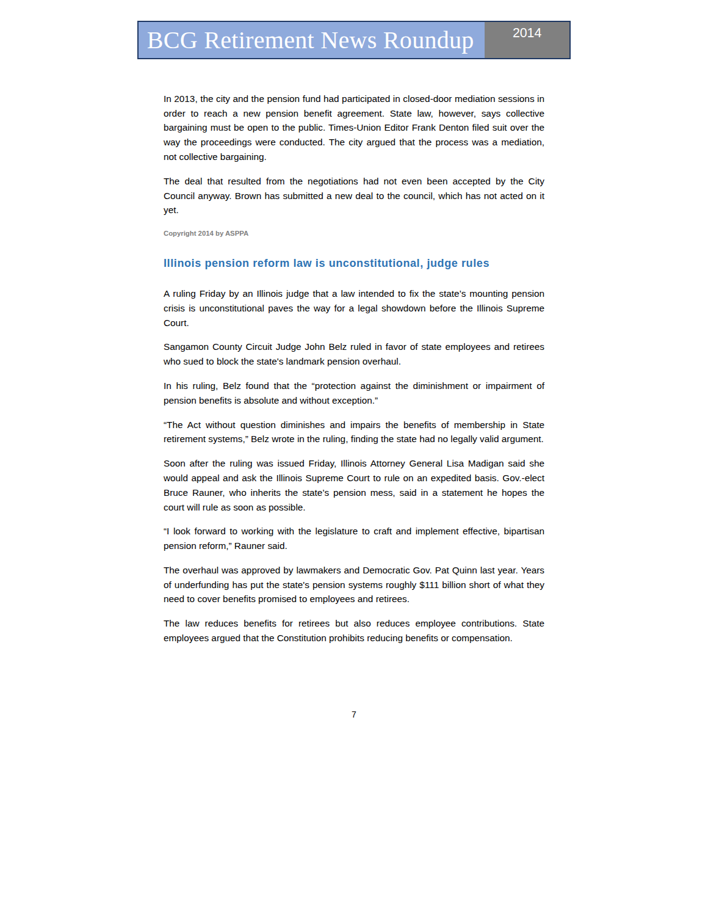BCG Retirement News Roundup
2014
In 2013, the city and the pension fund had participated in closed-door mediation sessions in order to reach a new pension benefit agreement. State law, however, says collective bargaining must be open to the public. Times-Union Editor Frank Denton filed suit over the way the proceedings were conducted. The city argued that the process was a mediation, not collective bargaining.
The deal that resulted from the negotiations had not even been accepted by the City Council anyway. Brown has submitted a new deal to the council, which has not acted on it yet.
Copyright 2014 by ASPPA
Illinois pension reform law is unconstitutional, judge rules
A ruling Friday by an Illinois judge that a law intended to fix the state’s mounting pension crisis is unconstitutional paves the way for a legal showdown before the Illinois Supreme Court.
Sangamon County Circuit Judge John Belz ruled in favor of state employees and retirees who sued to block the state's landmark pension overhaul.
In his ruling, Belz found that the “protection against the diminishment or impairment of pension benefits is absolute and without exception.”
“The Act without question diminishes and impairs the benefits of membership in State retirement systems,” Belz wrote in the ruling, finding the state had no legally valid argument.
Soon after the ruling was issued Friday, Illinois Attorney General Lisa Madigan said she would appeal and ask the Illinois Supreme Court to rule on an expedited basis. Gov.-elect Bruce Rauner, who inherits the state’s pension mess, said in a statement he hopes the court will rule as soon as possible.
“I look forward to working with the legislature to craft and implement effective, bipartisan pension reform,” Rauner said.
The overhaul was approved by lawmakers and Democratic Gov. Pat Quinn last year. Years of underfunding has put the state's pension systems roughly $111 billion short of what they need to cover benefits promised to employees and retirees.
The law reduces benefits for retirees but also reduces employee contributions. State employees argued that the Constitution prohibits reducing benefits or compensation.
7